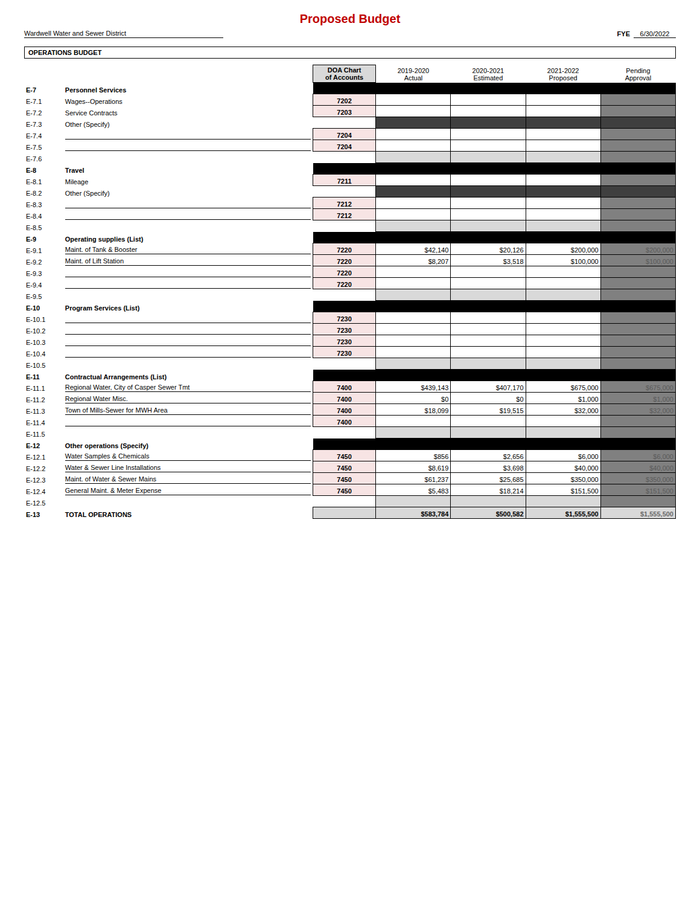Proposed Budget
Wardwell Water and Sewer District
FYE 6/30/2022
OPERATIONS BUDGET
| | | DOA Chart of Accounts | 2019-2020 Actual | 2020-2021 Estimated | 2021-2022 Proposed | Pending Approval |
| --- | --- | --- | --- | --- | --- | --- |
| E-7 | Personnel Services | | | | | |
| E-7.1 | Wages--Operations | 7202 | | | | |
| E-7.2 | Service Contracts | 7203 | | | | |
| E-7.3 | Other (Specify) | | | | | |
| E-7.4 | | 7204 | | | | |
| E-7.5 | | 7204 | | | | |
| E-7.6 | | | | | | |
| E-8 | Travel | | | | | |
| E-8.1 | Mileage | 7211 | | | | |
| E-8.2 | Other (Specify) | | | | | |
| E-8.3 | | 7212 | | | | |
| E-8.4 | | 7212 | | | | |
| E-8.5 | | | | | | |
| E-9 | Operating supplies (List) | | | | | |
| E-9.1 | Maint. of Tank & Booster | 7220 | $42,140 | $20,126 | $200,000 | $200,000 |
| E-9.2 | Maint. of Lift Station | 7220 | $8,207 | $3,518 | $100,000 | $100,000 |
| E-9.3 | | 7220 | | | | |
| E-9.4 | | 7220 | | | | |
| E-9.5 | | | | | | |
| E-10 | Program Services (List) | | | | | |
| E-10.1 | | 7230 | | | | |
| E-10.2 | | 7230 | | | | |
| E-10.3 | | 7230 | | | | |
| E-10.4 | | 7230 | | | | |
| E-10.5 | | | | | | |
| E-11 | Contractual Arrangements (List) | | | | | |
| E-11.1 | Regional Water, City of Casper Sewer Tmt | 7400 | $439,143 | $407,170 | $675,000 | $675,000 |
| E-11.2 | Regional Water Misc. | 7400 | $0 | $0 | $1,000 | $1,000 |
| E-11.3 | Town of Mills-Sewer for MWH Area | 7400 | $18,099 | $19,515 | $32,000 | $32,000 |
| E-11.4 | | 7400 | | | | |
| E-11.5 | | | | | | |
| E-12 | Other operations (Specify) | | | | | |
| E-12.1 | Water Samples & Chemicals | 7450 | $856 | $2,656 | $6,000 | $6,000 |
| E-12.2 | Water & Sewer Line Installations | 7450 | $8,619 | $3,698 | $40,000 | $40,000 |
| E-12.3 | Maint. of Water & Sewer Mains | 7450 | $61,237 | $25,685 | $350,000 | $350,000 |
| E-12.4 | General Maint. & Meter Expense | 7450 | $5,483 | $18,214 | $151,500 | $151,500 |
| E-12.5 | | | | | | |
| E-13 | TOTAL OPERATIONS | | $583,784 | $500,582 | $1,555,500 | $1,555,500 |